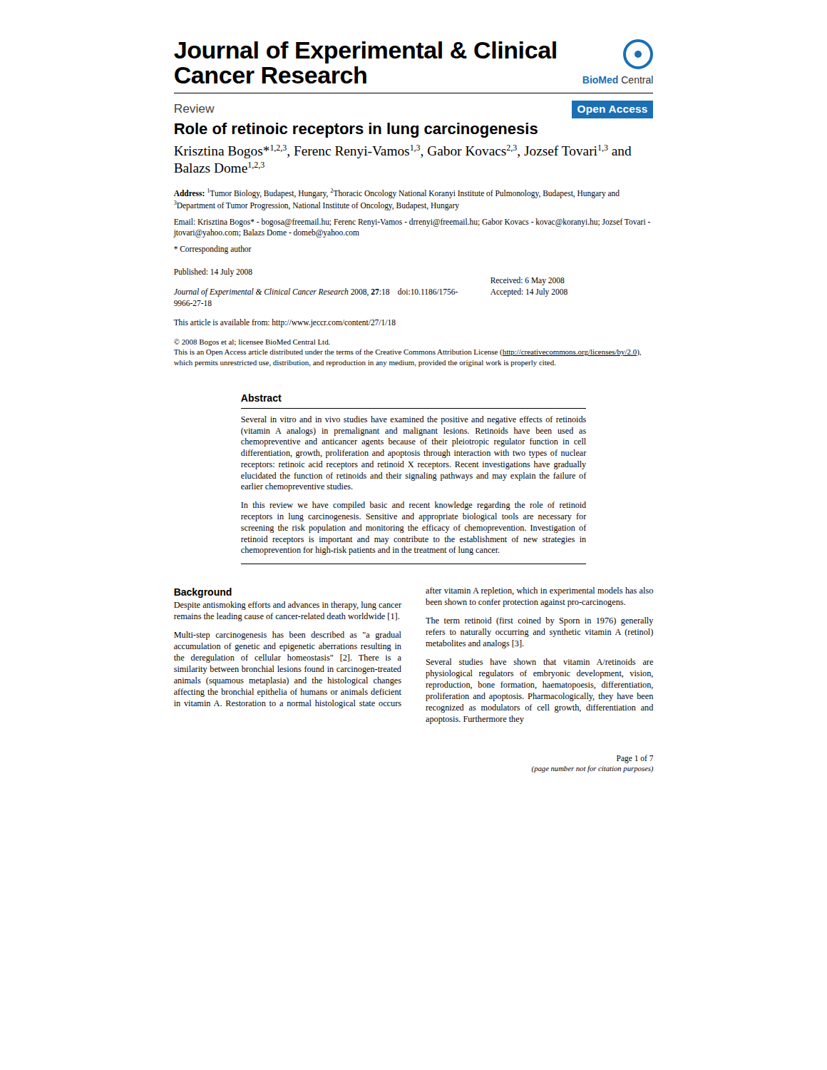Journal of Experimental & Clinical
Cancer Research
BioMed Central
Open Access
Review
Role of retinoic receptors in lung carcinogenesis
Krisztina Bogos*1,2,3, Ferenc Renyi-Vamos1,3, Gabor Kovacs2,3, Jozsef Tovari1,3 and Balazs Dome1,2,3
Address: 1Tumor Biology, Budapest, Hungary, 2Thoracic Oncology National Koranyi Institute of Pulmonology, Budapest, Hungary and 3Department of Tumor Progression, National Institute of Oncology, Budapest, Hungary
Email: Krisztina Bogos* - bogosa@freemail.hu; Ferenc Renyi-Vamos - drrenyi@freemail.hu; Gabor Kovacs - kovac@koranyi.hu; Jozsef Tovari - jtovari@yahoo.com; Balazs Dome - domeb@yahoo.com
* Corresponding author
Published: 14 July 2008
Journal of Experimental & Clinical Cancer Research 2008, 27:18 doi:10.1186/1756-9966-27-18
This article is available from: http://www.jeccr.com/content/27/1/18
Received: 6 May 2008
Accepted: 14 July 2008
© 2008 Bogos et al; licensee BioMed Central Ltd.
This is an Open Access article distributed under the terms of the Creative Commons Attribution License (http://creativecommons.org/licenses/by/2.0), which permits unrestricted use, distribution, and reproduction in any medium, provided the original work is properly cited.
Abstract
Several in vitro and in vivo studies have examined the positive and negative effects of retinoids (vitamin A analogs) in premalignant and malignant lesions. Retinoids have been used as chemopreventive and anticancer agents because of their pleiotropic regulator function in cell differentiation, growth, proliferation and apoptosis through interaction with two types of nuclear receptors: retinoic acid receptors and retinoid X receptors. Recent investigations have gradually elucidated the function of retinoids and their signaling pathways and may explain the failure of earlier chemopreventive studies.
In this review we have compiled basic and recent knowledge regarding the role of retinoid receptors in lung carcinogenesis. Sensitive and appropriate biological tools are necessary for screening the risk population and monitoring the efficacy of chemoprevention. Investigation of retinoid receptors is important and may contribute to the establishment of new strategies in chemoprevention for high-risk patients and in the treatment of lung cancer.
Background
Despite antismoking efforts and advances in therapy, lung cancer remains the leading cause of cancer-related death worldwide [1].
Multi-step carcinogenesis has been described as "a gradual accumulation of genetic and epigenetic aberrations resulting in the deregulation of cellular homeostasis" [2]. There is a similarity between bronchial lesions found in carcinogen-treated animals (squamous metaplasia) and the histological changes affecting the bronchial epithelia of humans or animals deficient in vitamin A. Restoration to a normal histological state occurs after vitamin A repletion, which in experimental models has also been shown to confer protection against pro-carcinogens.
The term retinoid (first coined by Sporn in 1976) generally refers to naturally occurring and synthetic vitamin A (retinol) metabolites and analogs [3].
Several studies have shown that vitamin A/retinoids are physiological regulators of embryonic development, vision, reproduction, bone formation, haematopoesis, differentiation, proliferation and apoptosis. Pharmacologically, they have been recognized as modulators of cell growth, differentiation and apoptosis. Furthermore they
Page 1 of 7
(page number not for citation purposes)